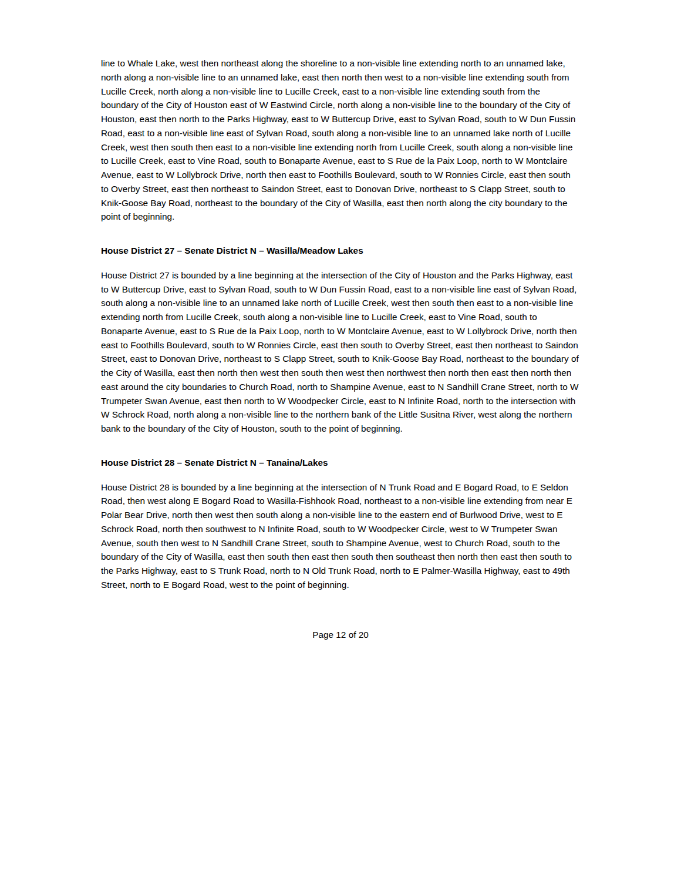line to Whale Lake, west then northeast along the shoreline to a non-visible line extending north to an unnamed lake, north along a non-visible line to an unnamed lake, east then north then west to a non-visible line extending south from Lucille Creek, north along a non-visible line to Lucille Creek, east to a non-visible line extending south from the boundary of the City of Houston east of W Eastwind Circle, north along a non-visible line to the boundary of the City of Houston, east then north to the Parks Highway, east to W Buttercup Drive, east to Sylvan Road, south to W Dun Fussin Road, east to a non-visible line east of Sylvan Road, south along a non-visible line to an unnamed lake north of Lucille Creek, west then south then east to a non-visible line extending north from Lucille Creek, south along a non-visible line to Lucille Creek, east to Vine Road, south to Bonaparte Avenue, east to S Rue de la Paix Loop, north to W Montclaire Avenue, east to W Lollybrock Drive, north then east to Foothills Boulevard, south to W Ronnies Circle, east then south to Overby Street, east then northeast to Saindon Street, east to Donovan Drive, northeast to S Clapp Street, south to Knik-Goose Bay Road, northeast to the boundary of the City of Wasilla, east then north along the city boundary to the point of beginning.
House District 27 – Senate District N – Wasilla/Meadow Lakes
House District 27 is bounded by a line beginning at the intersection of the City of Houston and the Parks Highway, east to W Buttercup Drive, east to Sylvan Road, south to W Dun Fussin Road, east to a non-visible line east of Sylvan Road, south along a non-visible line to an unnamed lake north of Lucille Creek, west then south then east to a non-visible line extending north from Lucille Creek, south along a non-visible line to Lucille Creek, east to Vine Road, south to Bonaparte Avenue, east to S Rue de la Paix Loop, north to W Montclaire Avenue, east to W Lollybrock Drive, north then east to Foothills Boulevard, south to W Ronnies Circle, east then south to Overby Street, east then northeast to Saindon Street, east to Donovan Drive, northeast to S Clapp Street, south to Knik-Goose Bay Road, northeast to the boundary of the City of Wasilla, east then north then west then south then west then northwest then north then east then north then east around the city boundaries to Church Road, north to Shampine Avenue, east to N Sandhill Crane Street, north to W Trumpeter Swan Avenue, east then north to W Woodpecker Circle, east to N Infinite Road, north to the intersection with W Schrock Road, north along a non-visible line to the northern bank of the Little Susitna River, west along the northern bank to the boundary of the City of Houston, south to the point of beginning.
House District 28 – Senate District N – Tanaina/Lakes
House District 28 is bounded by a line beginning at the intersection of N Trunk Road and E Bogard Road, to E Seldon Road, then west along E Bogard Road to Wasilla-Fishhook Road, northeast to a non-visible line extending from near E Polar Bear Drive, north then west then south along a non-visible line to the eastern end of Burlwood Drive, west to E Schrock Road, north then southwest to N Infinite Road, south to W Woodpecker Circle, west to W Trumpeter Swan Avenue, south then west to N Sandhill Crane Street, south to Shampine Avenue, west to Church Road, south to the boundary of the City of Wasilla, east then south then east then south then southeast then north then east then south to the Parks Highway, east to S Trunk Road, north to N Old Trunk Road, north to E Palmer-Wasilla Highway, east to 49th Street, north to E Bogard Road, west to the point of beginning.
Page 12 of 20